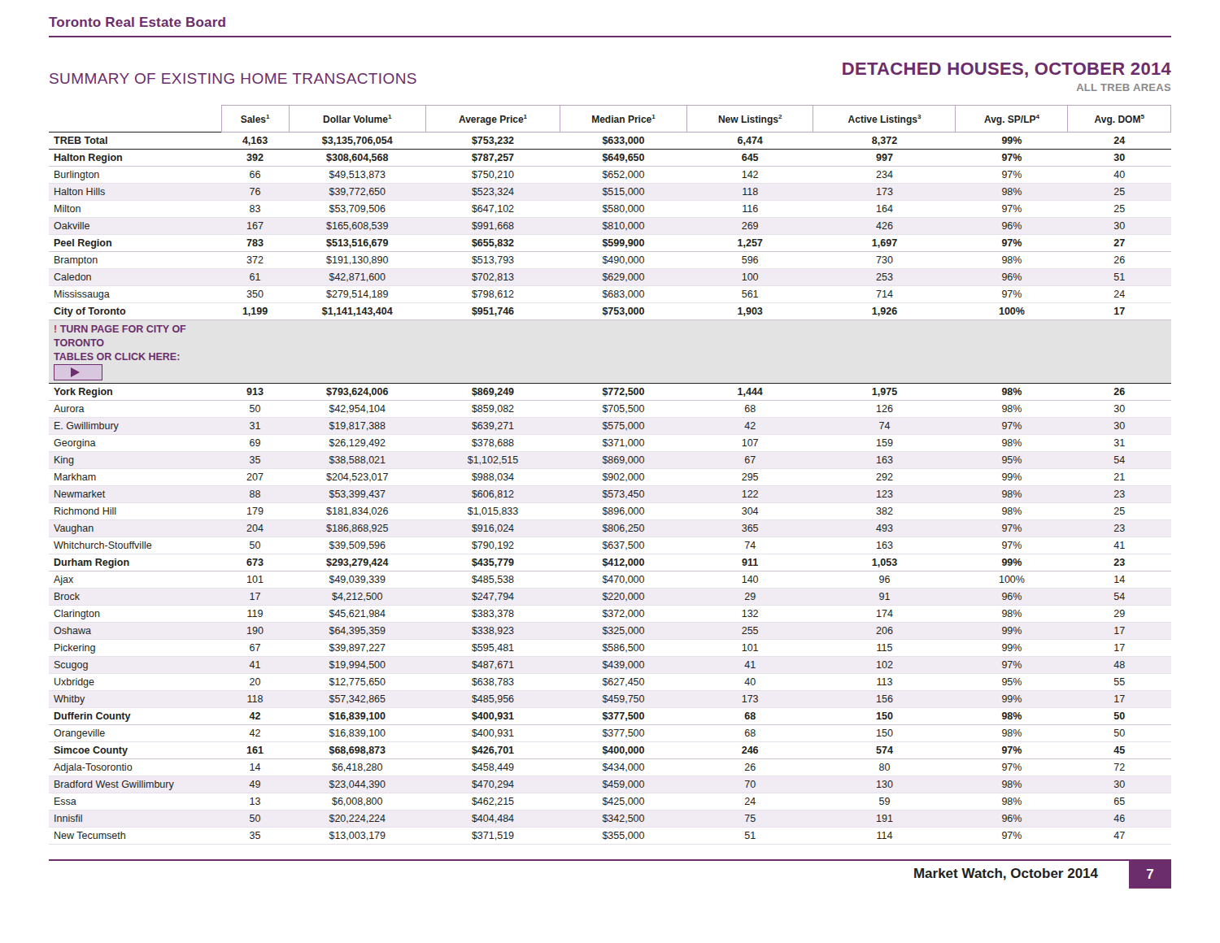Toronto Real Estate Board
Summary of Existing Home Transactions
Detached Houses, October 2014
All TREB Areas
| | Sales 1 | Dollar Volume 1 | Average Price 1 | Median Price 1 | New Listings 2 | Active Listings 3 | Avg. SP/LP 4 | Avg. DOM 5 |
| --- | --- | --- | --- | --- | --- | --- | --- | --- |
| TREB Total | 4,163 | $3,135,706,054 | $753,232 | $633,000 | 6,474 | 8,372 | 99% | 24 |
| Halton Region | 392 | $308,604,568 | $787,257 | $649,650 | 645 | 997 | 97% | 30 |
| Burlington | 66 | $49,513,873 | $750,210 | $652,000 | 142 | 234 | 97% | 40 |
| Halton Hills | 76 | $39,772,650 | $523,324 | $515,000 | 118 | 173 | 98% | 25 |
| Milton | 83 | $53,709,506 | $647,102 | $580,000 | 116 | 164 | 97% | 25 |
| Oakville | 167 | $165,608,539 | $991,668 | $810,000 | 269 | 426 | 96% | 30 |
| Peel Region | 783 | $513,516,679 | $655,832 | $599,900 | 1,257 | 1,697 | 97% | 27 |
| Brampton | 372 | $191,130,890 | $513,793 | $490,000 | 596 | 730 | 98% | 26 |
| Caledon | 61 | $42,871,600 | $702,813 | $629,000 | 100 | 253 | 96% | 51 |
| Mississauga | 350 | $279,514,189 | $798,612 | $683,000 | 561 | 714 | 97% | 24 |
| City of Toronto | 1,199 | $1,141,143,404 | $951,746 | $753,000 | 1,903 | 1,926 | 100% | 17 |
| ! TURN PAGE FOR CITY OF TORONTO TABLES OR CLICK HERE: | | | | | | | | |
| York Region | 913 | $793,624,006 | $869,249 | $772,500 | 1,444 | 1,975 | 98% | 26 |
| Aurora | 50 | $42,954,104 | $859,082 | $705,500 | 68 | 126 | 98% | 30 |
| E. Gwillimbury | 31 | $19,817,388 | $639,271 | $575,000 | 42 | 74 | 97% | 30 |
| Georgina | 69 | $26,129,492 | $378,688 | $371,000 | 107 | 159 | 98% | 31 |
| King | 35 | $38,588,021 | $1,102,515 | $869,000 | 67 | 163 | 95% | 54 |
| Markham | 207 | $204,523,017 | $988,034 | $902,000 | 295 | 292 | 99% | 21 |
| Newmarket | 88 | $53,399,437 | $606,812 | $573,450 | 122 | 123 | 98% | 23 |
| Richmond Hill | 179 | $181,834,026 | $1,015,833 | $896,000 | 304 | 382 | 98% | 25 |
| Vaughan | 204 | $186,868,925 | $916,024 | $806,250 | 365 | 493 | 97% | 23 |
| Whitchurch-Stouffville | 50 | $39,509,596 | $790,192 | $637,500 | 74 | 163 | 97% | 41 |
| Durham Region | 673 | $293,279,424 | $435,779 | $412,000 | 911 | 1,053 | 99% | 23 |
| Ajax | 101 | $49,039,339 | $485,538 | $470,000 | 140 | 96 | 100% | 14 |
| Brock | 17 | $4,212,500 | $247,794 | $220,000 | 29 | 91 | 96% | 54 |
| Clarington | 119 | $45,621,984 | $383,378 | $372,000 | 132 | 174 | 98% | 29 |
| Oshawa | 190 | $64,395,359 | $338,923 | $325,000 | 255 | 206 | 99% | 17 |
| Pickering | 67 | $39,897,227 | $595,481 | $586,500 | 101 | 115 | 99% | 17 |
| Scugog | 41 | $19,994,500 | $487,671 | $439,000 | 41 | 102 | 97% | 48 |
| Uxbridge | 20 | $12,775,650 | $638,783 | $627,450 | 40 | 113 | 95% | 55 |
| Whitby | 118 | $57,342,865 | $485,956 | $459,750 | 173 | 156 | 99% | 17 |
| Dufferin County | 42 | $16,839,100 | $400,931 | $377,500 | 68 | 150 | 98% | 50 |
| Orangeville | 42 | $16,839,100 | $400,931 | $377,500 | 68 | 150 | 98% | 50 |
| Simcoe County | 161 | $68,698,873 | $426,701 | $400,000 | 246 | 574 | 97% | 45 |
| Adjala-Tosorontio | 14 | $6,418,280 | $458,449 | $434,000 | 26 | 80 | 97% | 72 |
| Bradford West Gwillimbury | 49 | $23,044,390 | $470,294 | $459,000 | 70 | 130 | 98% | 30 |
| Essa | 13 | $6,008,800 | $462,215 | $425,000 | 24 | 59 | 98% | 65 |
| Innisfil | 50 | $20,224,224 | $404,484 | $342,500 | 75 | 191 | 96% | 46 |
| New Tecumseth | 35 | $13,003,179 | $371,519 | $355,000 | 51 | 114 | 97% | 47 |
Market Watch, October 2014
7